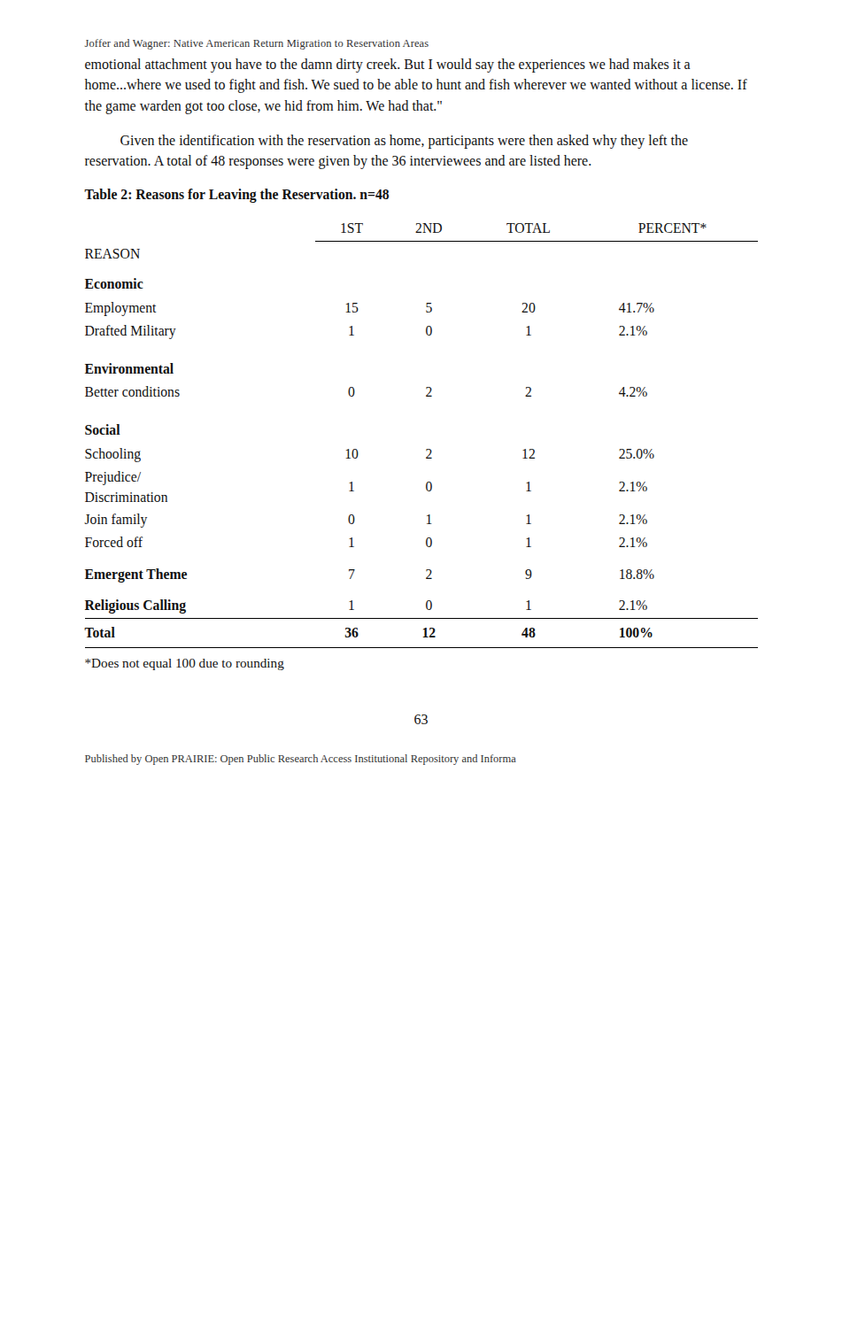Joffer and Wagner: Native American Return Migration to Reservation Areas
emotional attachment you have to the damn dirty creek. But I would say the experiences we had makes it a home...where we used to fight and fish. We sued to be able to hunt and fish wherever we wanted without a license. If the game warden got too close, we hid from him. We had that."
Given the identification with the reservation as home, participants were then asked why they left the reservation. A total of 48 responses were given by the 36 interviewees and are listed here.
Table 2: Reasons for Leaving the Reservation. n=48
| | 1ST | 2ND | TOTAL | PERCENT* |
| --- | --- | --- | --- | --- |
| REASON |
| Economic |
| Employment | 15 | 5 | 20 | 41.7% |
| Drafted Military | 1 | 0 | 1 | 2.1% |
| Environmental |
| Better conditions | 0 | 2 | 2 | 4.2% |
| Social |
| Schooling | 10 | 2 | 12 | 25.0% |
| Prejudice/ Discrimination | 1 | 0 | 1 | 2.1% |
| Join family | 0 | 1 | 1 | 2.1% |
| Forced off | 1 | 0 | 1 | 2.1% |
| Emergent Theme | 7 | 2 | 9 | 18.8% |
| Religious Calling | 1 | 0 | 1 | 2.1% |
| Total | 36 | 12 | 48 | 100% |
*Does not equal 100 due to rounding
63
Published by Open PRAIRIE: Open Public Research Access Institutional Repository and Informa